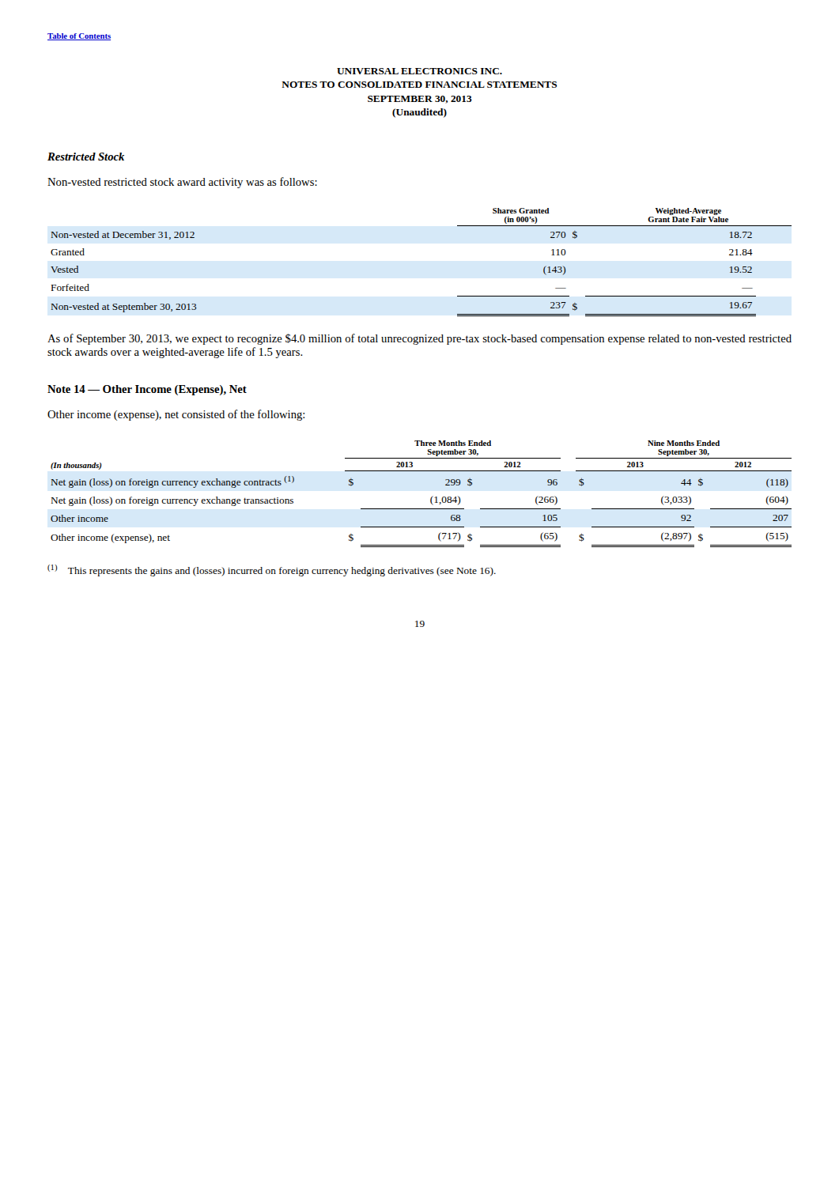Table of Contents
UNIVERSAL ELECTRONICS INC.
NOTES TO CONSOLIDATED FINANCIAL STATEMENTS
SEPTEMBER 30, 2013
(Unaudited)
Restricted Stock
Non-vested restricted stock award activity was as follows:
| | Shares Granted (in 000’s) | Weighted-Average Grant Date Fair Value |
| --- | --- | --- |
| Non-vested at December 31, 2012 | 270 | $ | 18.72 | |
| Granted | 110 | | 21.84 | |
| Vested | (143) | | 19.52 | |
| Forfeited | — | | — | |
| Non-vested at September 30, 2013 | 237 | $ | 19.67 | |
As of September 30, 2013, we expect to recognize $4.0 million of total unrecognized pre-tax stock-based compensation expense related to non-vested restricted stock awards over a weighted-average life of 1.5 years.
Note 14 — Other Income (Expense), Net
Other income (expense), net consisted of the following:
| | Three Months Ended September 30, | | Nine Months Ended September 30, |
| --- | --- | --- | --- |
| (In thousands) | 2013 | 2012 | | 2013 | 2012 |
| Net gain (loss) on foreign currency exchange contracts (1) | $ | 299 | $ | 96 | | $ | 44 | $ | (118) |
| Net gain (loss) on foreign currency exchange transactions | | (1,084) | | (266) | | | (3,033) | | (604) |
| Other income | | 68 | | 105 | | | 92 | | 207 |
| Other income (expense), net | $ | (717) | $ | (65) | | $ | (2,897) | $ | (515) |
(1) This represents the gains and (losses) incurred on foreign currency hedging derivatives (see Note 16).
19